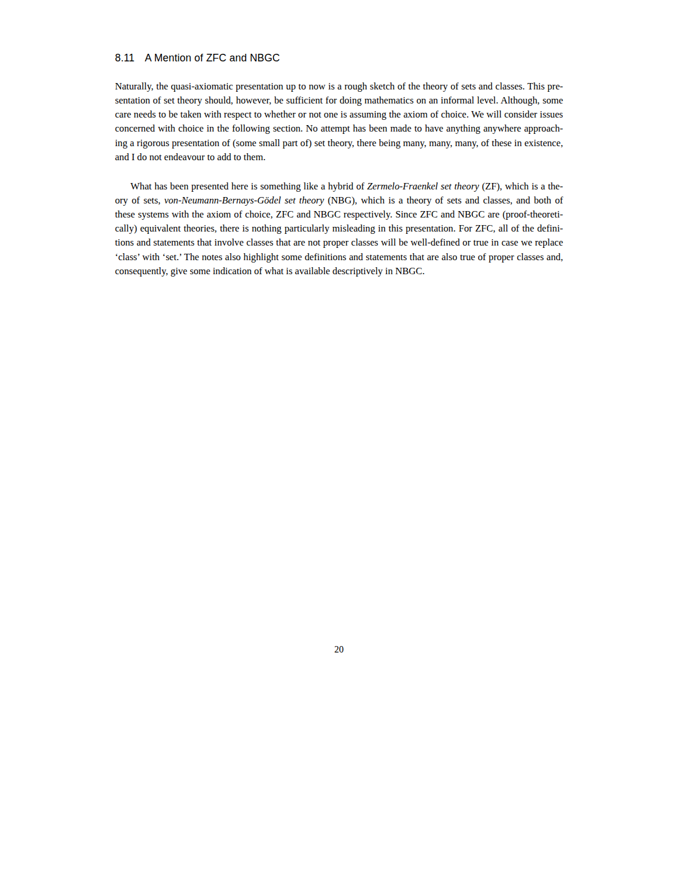8.11 A Mention of ZFC and NBGC
Naturally, the quasi-axiomatic presentation up to now is a rough sketch of the theory of sets and classes. This presentation of set theory should, however, be sufficient for doing mathematics on an informal level. Although, some care needs to be taken with respect to whether or not one is assuming the axiom of choice. We will consider issues concerned with choice in the following section. No attempt has been made to have anything anywhere approaching a rigorous presentation of (some small part of) set theory, there being many, many, many, of these in existence, and I do not endeavour to add to them.
What has been presented here is something like a hybrid of Zermelo-Fraenkel set theory (ZF), which is a theory of sets, von-Neumann-Bernays-Gödel set theory (NBG), which is a theory of sets and classes, and both of these systems with the axiom of choice, ZFC and NBGC respectively. Since ZFC and NBGC are (proof-theoretically) equivalent theories, there is nothing particularly misleading in this presentation. For ZFC, all of the definitions and statements that involve classes that are not proper classes will be well-defined or true in case we replace ‘class’ with ‘set.’ The notes also highlight some definitions and statements that are also true of proper classes and, consequently, give some indication of what is available descriptively in NBGC.
20